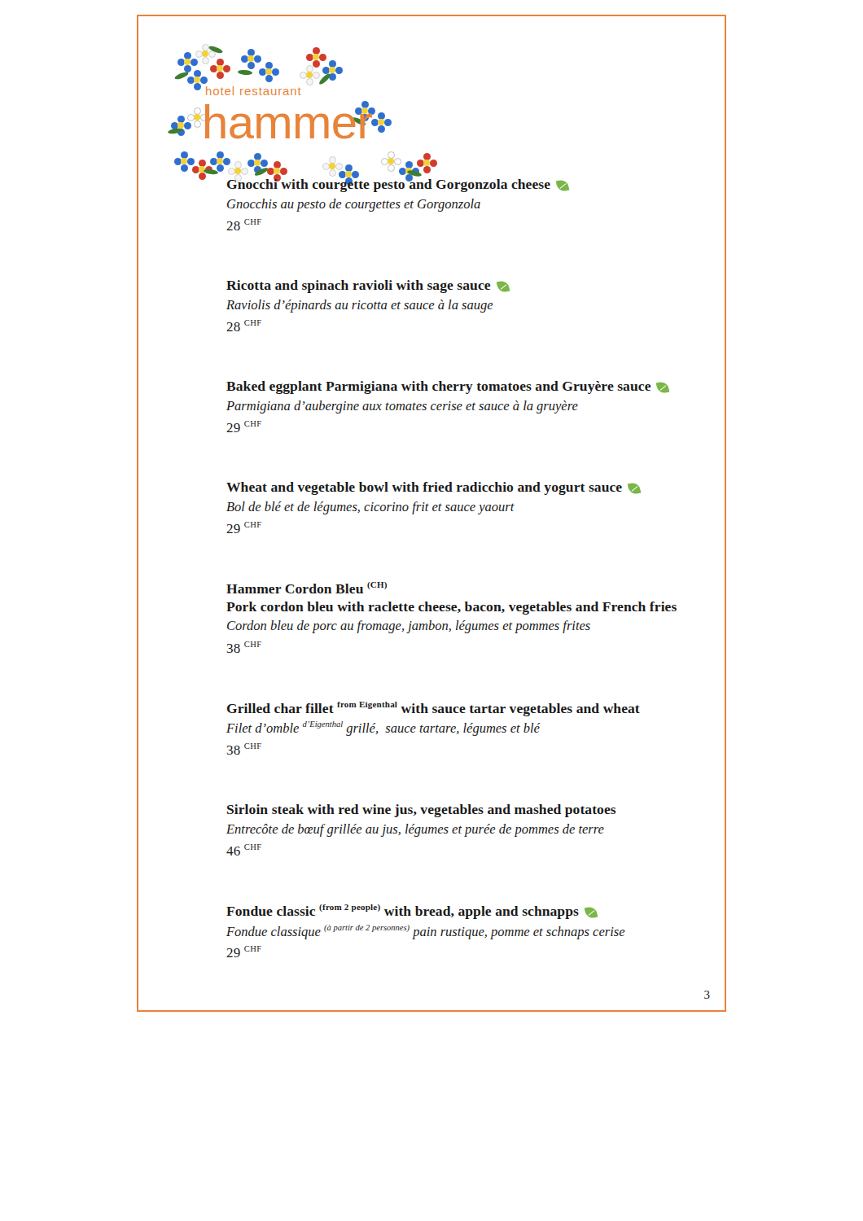hotel restaurant
hammer
Gnocchi with courgette pesto and Gorgonzola cheese
Gnocchis au pesto de courgettes et Gorgonzola
28 CHF
Ricotta and spinach ravioli with sage sauce
Raviolis d’épinards au ricotta et sauce à la sauge
28 CHF
Baked eggplant Parmigiana with cherry tomatoes and Gruyère sauce
Parmigiana d’aubergine aux tomates cerise et sauce à la gruyère
29 CHF
Wheat and vegetable bowl with fried radicchio and yogurt sauce
Bol de blé et de légumes, cicorino frit et sauce yaourt
29 CHF
Hammer Cordon Bleu (CH)
Pork cordon bleu with raclette cheese, bacon, vegetables and French fries
Cordon bleu de porc au fromage, jambon, légumes et pommes frites
38 CHF
Grilled char fillet from Eigenthal with sauce tartar vegetables and wheat
Filet d’omble d’Eigenthal grillé, sauce tartare, légumes et blé
38 CHF
Sirloin steak with red wine jus, vegetables and mashed potatoes
Entrecôte de bœuf grillée au jus, légumes et purée de pommes de terre
46 CHF
Fondue classic (from 2 people) with bread, apple and schnapps
Fondue classique (à partir de 2 personnes) pain rustique, pomme et schnaps cerise
29 CHF
3